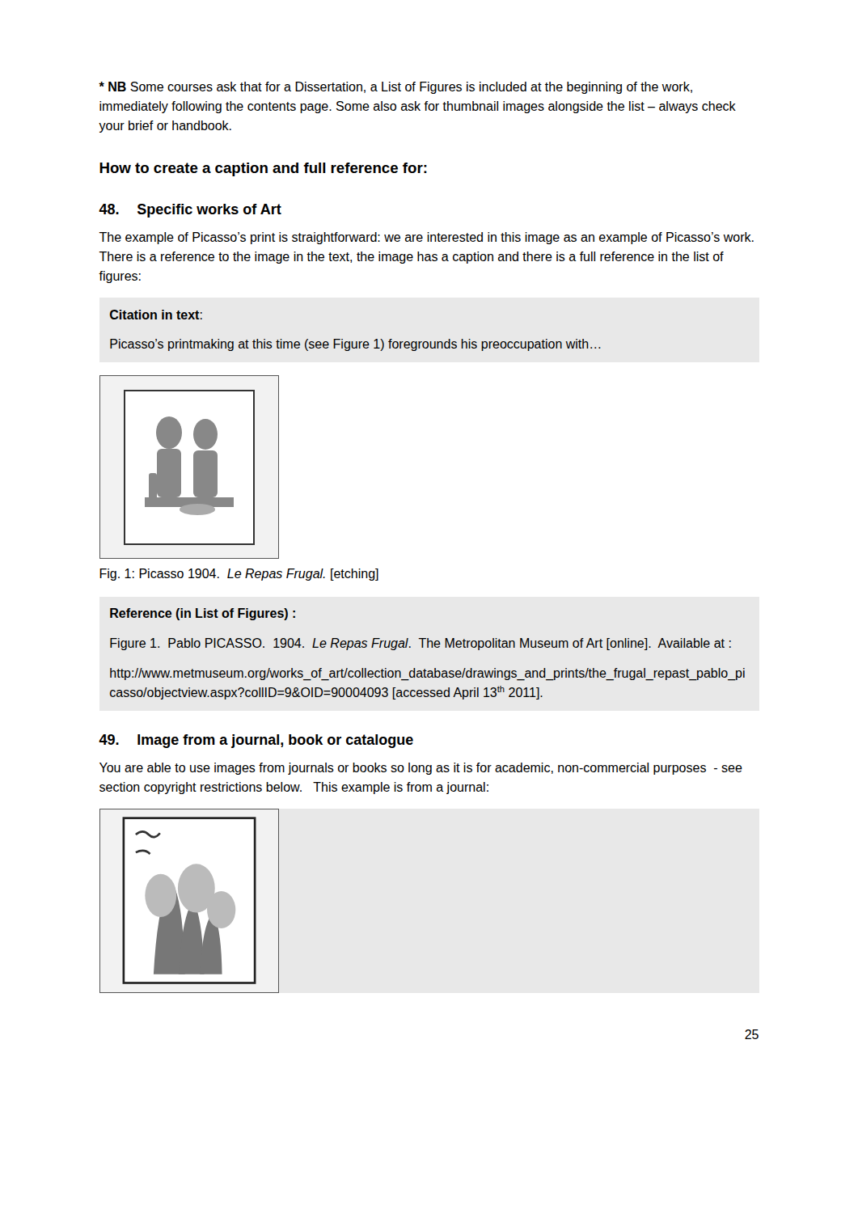* NB Some courses ask that for a Dissertation, a List of Figures is included at the beginning of the work, immediately following the contents page. Some also ask for thumbnail images alongside the list – always check your brief or handbook.
How to create a caption and full reference for:
48. Specific works of Art
The example of Picasso’s print is straightforward: we are interested in this image as an example of Picasso’s work. There is a reference to the image in the text, the image has a caption and there is a full reference in the list of figures:
Citation in text:
Picasso’s printmaking at this time (see Figure 1) foregrounds his preoccupation with…
Fig. 1: Picasso 1904. Le Repas Frugal. [etching]
Reference (in List of Figures) :
Figure 1. Pablo PICASSO. 1904. Le Repas Frugal. The Metropolitan Museum of Art [online]. Available at :
http://www.metmuseum.org/works_of_art/collection_database/drawings_and_prints/the_frugal_repast_pablo_picasso/objectview.aspx?collID=9&OID=90004093 [accessed April 13th 2011].
49. Image from a journal, book or catalogue
You are able to use images from journals or books so long as it is for academic, non-commercial purposes - see section copyright restrictions below. This example is from a journal:
25